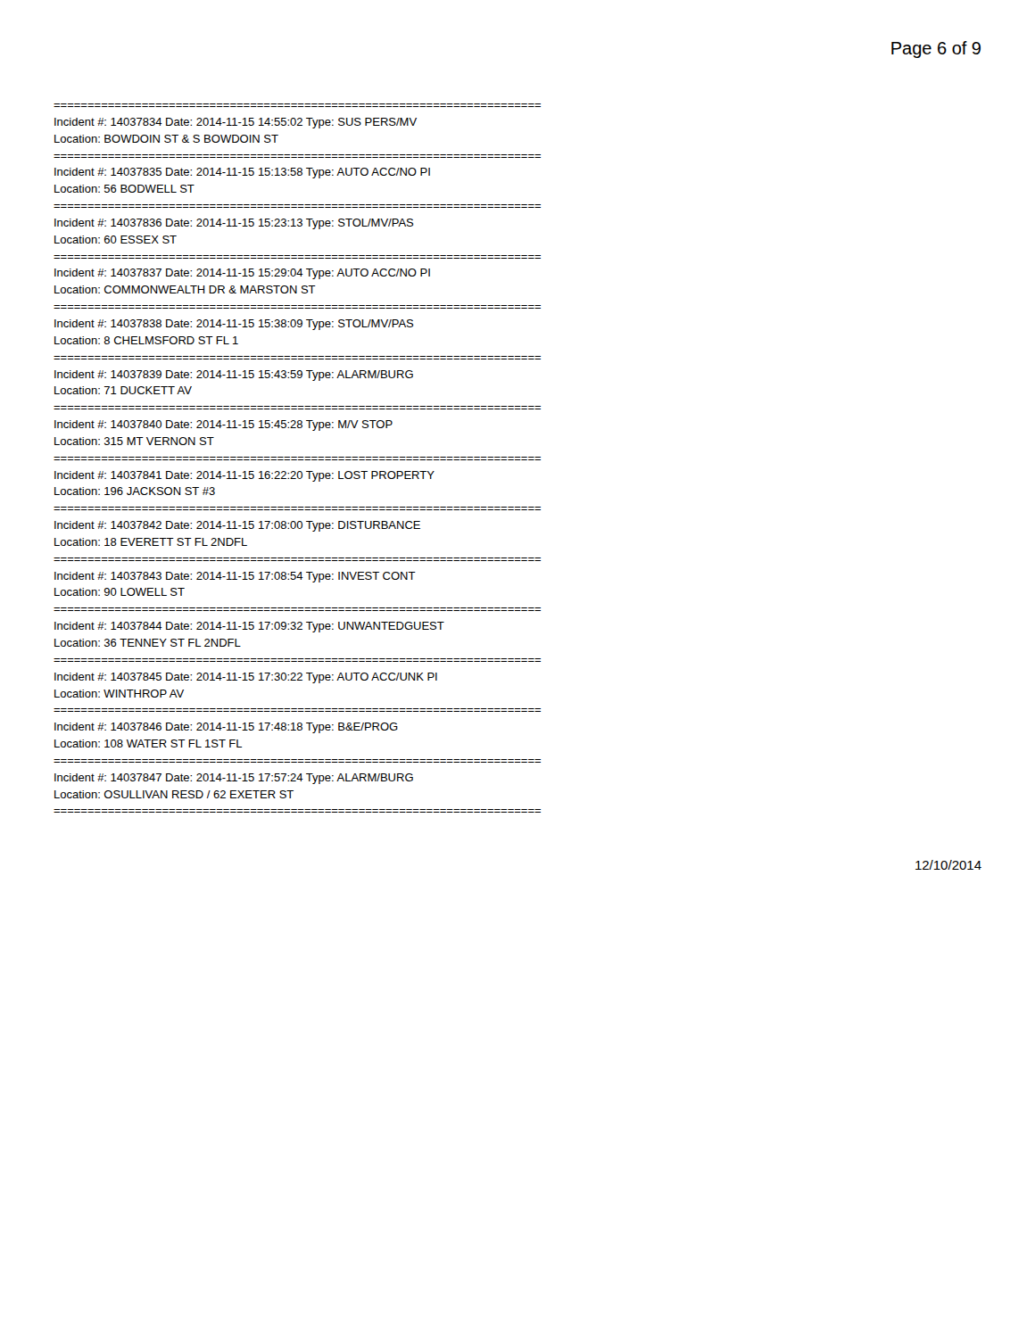Page 6 of 9
========================================================================
Incident #: 14037834 Date: 2014-11-15 14:55:02 Type: SUS PERS/MV
Location: BOWDOIN ST & S BOWDOIN ST
========================================================================
Incident #: 14037835 Date: 2014-11-15 15:13:58 Type: AUTO ACC/NO PI
Location: 56 BODWELL ST
========================================================================
Incident #: 14037836 Date: 2014-11-15 15:23:13 Type: STOL/MV/PAS
Location: 60 ESSEX ST
========================================================================
Incident #: 14037837 Date: 2014-11-15 15:29:04 Type: AUTO ACC/NO PI
Location: COMMONWEALTH DR & MARSTON ST
========================================================================
Incident #: 14037838 Date: 2014-11-15 15:38:09 Type: STOL/MV/PAS
Location: 8 CHELMSFORD ST FL 1
========================================================================
Incident #: 14037839 Date: 2014-11-15 15:43:59 Type: ALARM/BURG
Location: 71 DUCKETT AV
========================================================================
Incident #: 14037840 Date: 2014-11-15 15:45:28 Type: M/V STOP
Location: 315 MT VERNON ST
========================================================================
Incident #: 14037841 Date: 2014-11-15 16:22:20 Type: LOST PROPERTY
Location: 196 JACKSON ST #3
========================================================================
Incident #: 14037842 Date: 2014-11-15 17:08:00 Type: DISTURBANCE
Location: 18 EVERETT ST FL 2NDFL
========================================================================
Incident #: 14037843 Date: 2014-11-15 17:08:54 Type: INVEST CONT
Location: 90 LOWELL ST
========================================================================
Incident #: 14037844 Date: 2014-11-15 17:09:32 Type: UNWANTEDGUEST
Location: 36 TENNEY ST FL 2NDFL
========================================================================
Incident #: 14037845 Date: 2014-11-15 17:30:22 Type: AUTO ACC/UNK PI
Location: WINTHROP AV
========================================================================
Incident #: 14037846 Date: 2014-11-15 17:48:18 Type: B&E/PROG
Location: 108 WATER ST FL 1ST FL
========================================================================
Incident #: 14037847 Date: 2014-11-15 17:57:24 Type: ALARM/BURG
Location: OSULLIVAN RESD / 62 EXETER ST
========================================================================
12/10/2014